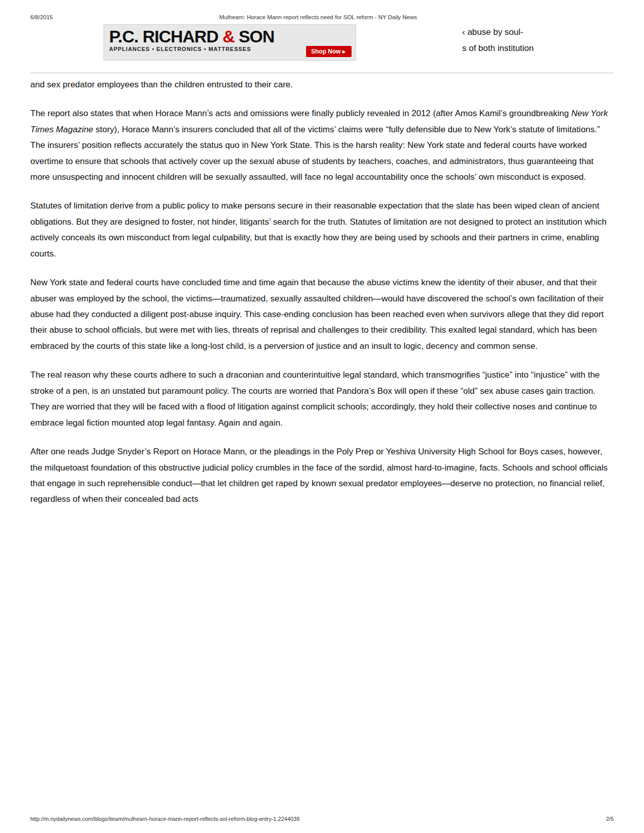6/8/2015
Mulhearn: Horace Mann report reflects need for SOL reform - NY Daily News
P.C. RICHARD & SON
APPLIANCES • ELECTRONICS • MATTRESSES
Shop Now ▸
‹ abuse by soul-
s of both institution
and sex predator employees than the children entrusted to their care.
The report also states that when Horace Mann’s acts and omissions were finally publicly revealed in 2012 (after Amos Kamil’s groundbreaking New York Times Magazine story), Horace Mann’s insurers concluded that all of the victims’ claims were “fully defensible due to New York’s statute of limitations.” The insurers’ position reflects accurately the status quo in New York State. This is the harsh reality: New York state and federal courts have worked overtime to ensure that schools that actively cover up the sexual abuse of students by teachers, coaches, and administrators, thus guaranteeing that more unsuspecting and innocent children will be sexually assaulted, will face no legal accountability once the schools’ own misconduct is exposed.
Statutes of limitation derive from a public policy to make persons secure in their reasonable expectation that the slate has been wiped clean of ancient obligations. But they are designed to foster, not hinder, litigants’ search for the truth. Statutes of limitation are not designed to protect an institution which actively conceals its own misconduct from legal culpability, but that is exactly how they are being used by schools and their partners in crime, enabling courts.
New York state and federal courts have concluded time and time again that because the abuse victims knew the identity of their abuser, and that their abuser was employed by the school, the victims—traumatized, sexually assaulted children—would have discovered the school’s own facilitation of their abuse had they conducted a diligent post-abuse inquiry. This case-ending conclusion has been reached even when survivors allege that they did report their abuse to school officials, but were met with lies, threats of reprisal and challenges to their credibility. This exalted legal standard, which has been embraced by the courts of this state like a long-lost child, is a perversion of justice and an insult to logic, decency and common sense.
The real reason why these courts adhere to such a draconian and counterintuitive legal standard, which transmogrifies “justice” into “injustice” with the stroke of a pen, is an unstated but paramount policy. The courts are worried that Pandora’s Box will open if these “old” sex abuse cases gain traction. They are worried that they will be faced with a flood of litigation against complicit schools; accordingly, they hold their collective noses and continue to embrace legal fiction mounted atop legal fantasy. Again and again.
After one reads Judge Snyder’s Report on Horace Mann, or the pleadings in the Poly Prep or Yeshiva University High School for Boys cases, however, the milquetoast foundation of this obstructive judicial policy crumbles in the face of the sordid, almost hard-to-imagine, facts. Schools and school officials that engage in such reprehensible conduct—that let children get raped by known sexual predator employees—deserve no protection, no financial relief, regardless of when their concealed bad acts
http://m.nydailynews.com/blogs/iteam/mulhearn-horace-mann-report-reflects-sol-reform-blog-entry-1.2244039
2/5